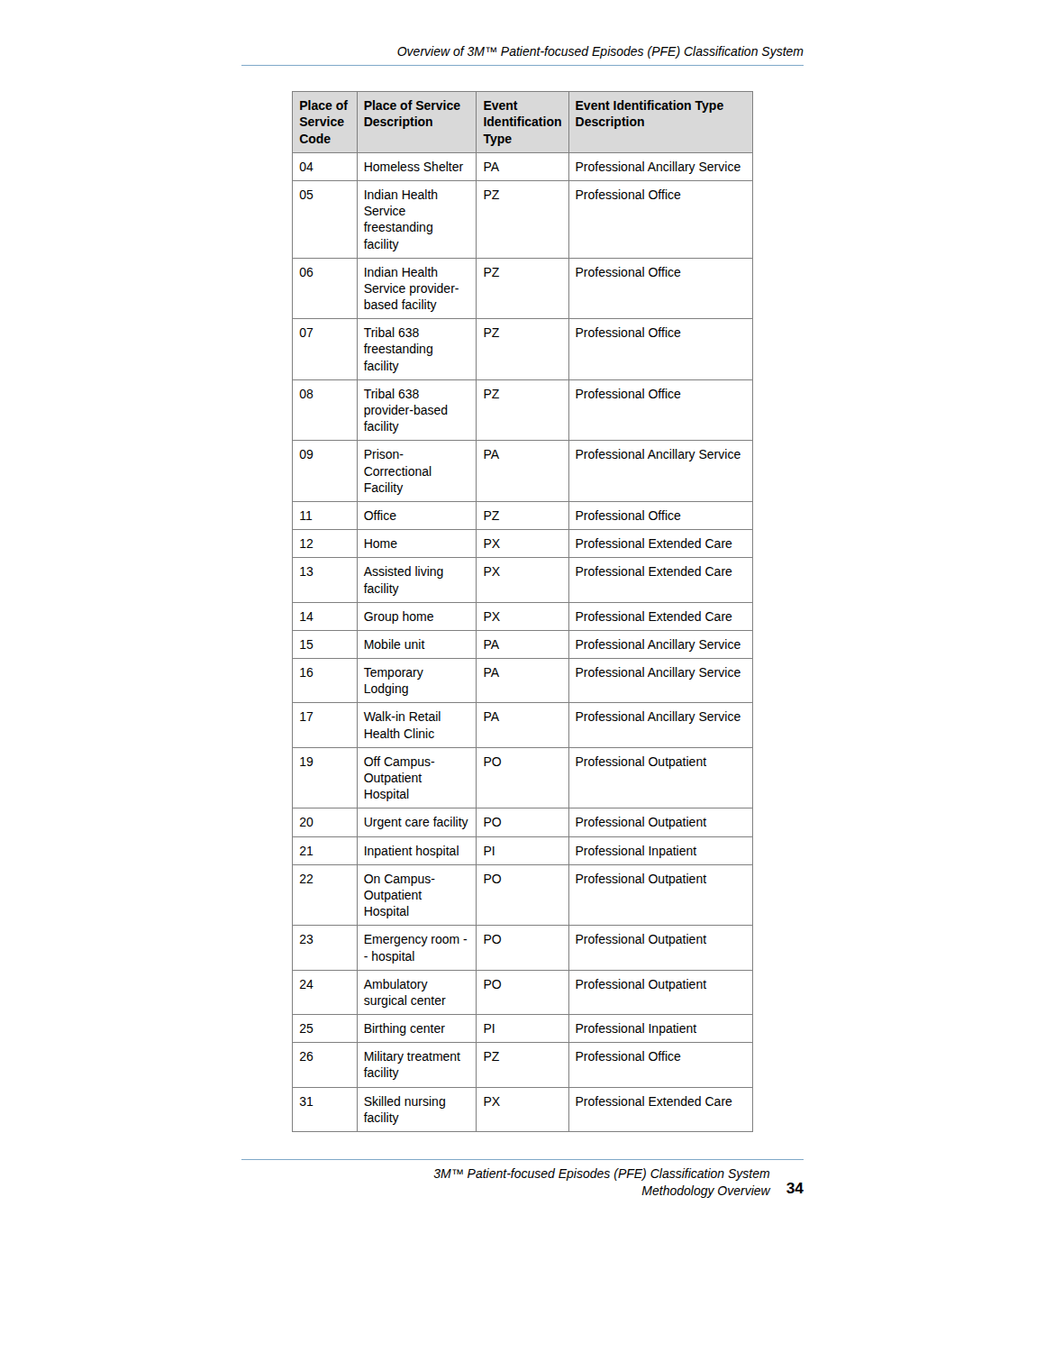Overview of 3M™ Patient-focused Episodes (PFE) Classification System
| Place of Service Code | Place of Service Description | Event Identification Type | Event Identification Type Description |
| --- | --- | --- | --- |
| 04 | Homeless Shelter | PA | Professional Ancillary Service |
| 05 | Indian Health Service freestanding facility | PZ | Professional Office |
| 06 | Indian Health Service provider-based facility | PZ | Professional Office |
| 07 | Tribal 638 freestanding facility | PZ | Professional Office |
| 08 | Tribal 638 provider-based facility | PZ | Professional Office |
| 09 | Prison-Correctional Facility | PA | Professional Ancillary Service |
| 11 | Office | PZ | Professional Office |
| 12 | Home | PX | Professional Extended Care |
| 13 | Assisted living facility | PX | Professional Extended Care |
| 14 | Group home | PX | Professional Extended Care |
| 15 | Mobile unit | PA | Professional Ancillary Service |
| 16 | Temporary Lodging | PA | Professional Ancillary Service |
| 17 | Walk-in Retail Health Clinic | PA | Professional Ancillary Service |
| 19 | Off Campus-Outpatient Hospital | PO | Professional Outpatient |
| 20 | Urgent care facility | PO | Professional Outpatient |
| 21 | Inpatient hospital | PI | Professional Inpatient |
| 22 | On Campus-Outpatient Hospital | PO | Professional Outpatient |
| 23 | Emergency room -- hospital | PO | Professional Outpatient |
| 24 | Ambulatory surgical center | PO | Professional Outpatient |
| 25 | Birthing center | PI | Professional Inpatient |
| 26 | Military treatment facility | PZ | Professional Office |
| 31 | Skilled nursing facility | PX | Professional Extended Care |
3M™ Patient-focused Episodes (PFE) Classification System
Methodology Overview
34